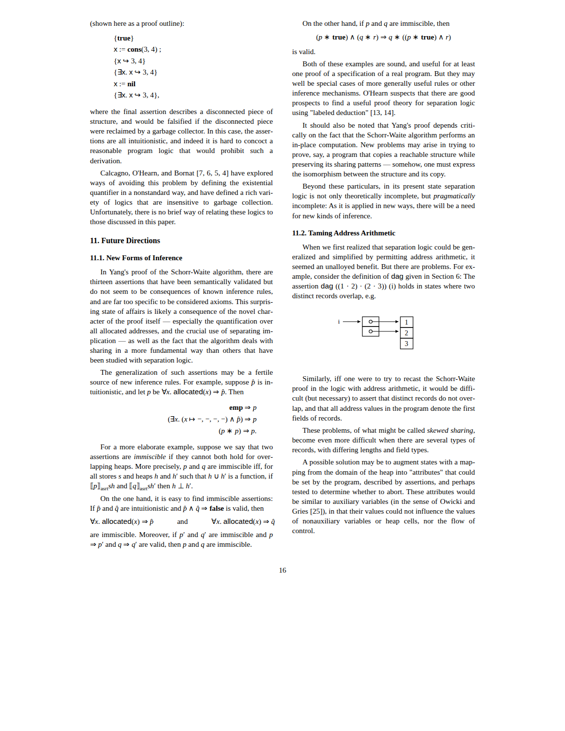(shown here as a proof outline):
{true}
x := cons(3, 4) ;
{x ↪ 3, 4}
{∃x. x ↪ 3, 4}
x := nil
{∃x. x ↪ 3, 4},
where the final assertion describes a disconnected piece of structure, and would be falsified if the disconnected piece were reclaimed by a garbage collector. In this case, the assertions are all intuitionistic, and indeed it is hard to concoct a reasonable program logic that would prohibit such a derivation.
Calcagno, O'Hearn, and Bornat [7, 6, 5, 4] have explored ways of avoiding this problem by defining the existential quantifier in a nonstandard way, and have defined a rich variety of logics that are insensitive to garbage collection. Unfortunately, there is no brief way of relating these logics to those discussed in this paper.
11. Future Directions
11.1. New Forms of Inference
In Yang's proof of the Schorr-Waite algorithm, there are thirteen assertions that have been semantically validated but do not seem to be consequences of known inference rules, and are far too specific to be considered axioms. This surprising state of affairs is likely a consequence of the novel character of the proof itself — especially the quantification over all allocated addresses, and the crucial use of separating implication — as well as the fact that the algorithm deals with sharing in a more fundamental way than others that have been studied with separation logic.
The generalization of such assertions may be a fertile source of new inference rules. For example, suppose p̂ is intuitionistic, and let p be ∀x. allocated(x) ⇒ p̂. Then
emp ⇒ p (∃x. (x ↦ −, −, −, −) ∧ p̂) ⇒ p (p ∗ p) ⇒ p.
For a more elaborate example, suppose we say that two assertions are immiscible if they cannot both hold for overlapping heaps. More precisely, p and q are immiscible iff, for all stores s and heaps h and h′ such that h ∪ h′ is a function, if ⟦p⟧asrtsh and ⟦q⟧asrtsh′ then h ⊥ h′.
On the one hand, it is easy to find immiscible assertions: If p̂ and q̂ are intuitionistic and p̂ ∧ q̂ ⇒ false is valid, then
∀x. allocated(x) ⇒ p̂ and ∀x. allocated(x) ⇒ q̂
are immiscible. Moreover, if p′ and q′ are immiscible and p ⇒ p′ and q ⇒ q′ are valid, then p and q are immiscible.
On the other hand, if p and q are immiscible, then
(p ∗ true) ∧ (q ∗ r) ⇒ q ∗ ((p ∗ true) ∧ r)
is valid.
Both of these examples are sound, and useful for at least one proof of a specification of a real program. But they may well be special cases of more generally useful rules or other inference mechanisms. O'Hearn suspects that there are good prospects to find a useful proof theory for separation logic using "labeled deduction" [13, 14].
It should also be noted that Yang's proof depends critically on the fact that the Schorr-Waite algorithm performs an in-place computation. New problems may arise in trying to prove, say, a program that copies a reachable structure while preserving its sharing patterns — somehow, one must express the isomorphism between the structure and its copy.
Beyond these particulars, in its present state separation logic is not only theoretically incomplete, but pragmatically incomplete: As it is applied in new ways, there will be a need for new kinds of inference.
11.2. Taming Address Arithmetic
When we first realized that separation logic could be generalized and simplified by permitting address arithmetic, it seemed an unalloyed benefit. But there are problems. For example, consider the definition of dag given in Section 6: The assertion dag ((1 · 2) · (2 · 3)) (i) holds in states where two distinct records overlap, e.g.
i 1 2 3
Similarly, iff one were to try to recast the Schorr-Waite proof in the logic with address arithmetic, it would be difficult (but necessary) to assert that distinct records do not overlap, and that all address values in the program denote the first fields of records.
These problems, of what might be called skewed sharing, become even more difficult when there are several types of records, with differing lengths and field types.
A possible solution may be to augment states with a mapping from the domain of the heap into "attributes" that could be set by the program, described by assertions, and perhaps tested to determine whether to abort. These attributes would be similar to auxiliary variables (in the sense of Owicki and Gries [25]), in that their values could not influence the values of nonauxiliary variables or heap cells, nor the flow of control.
16